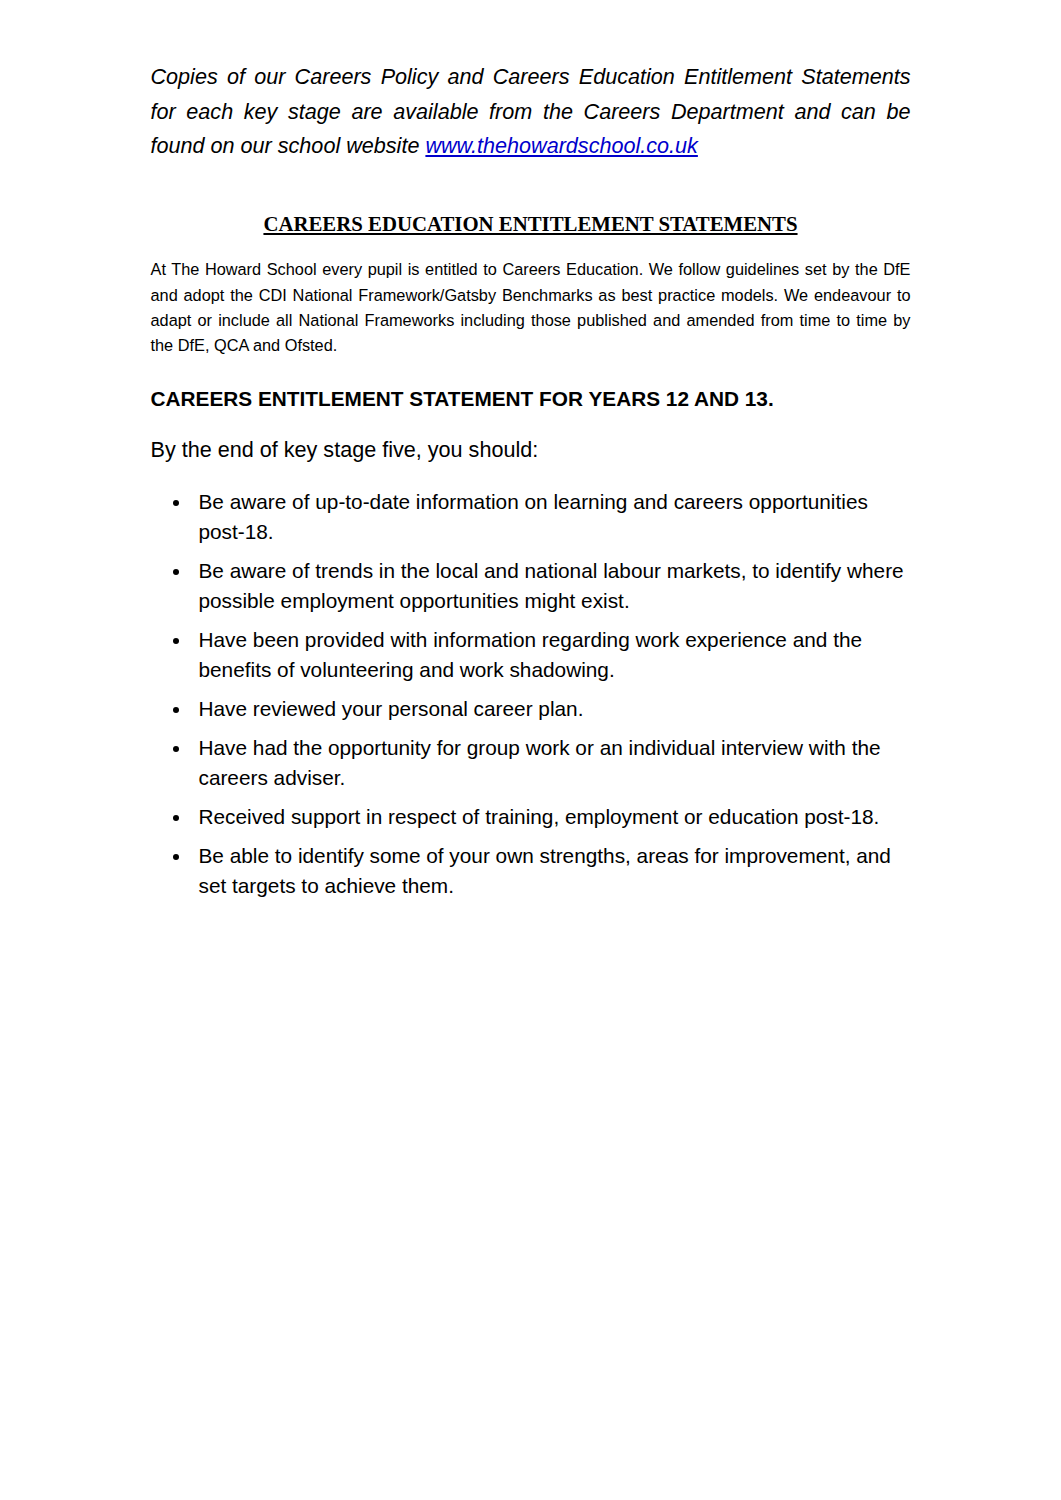Copies of our Careers Policy and Careers Education Entitlement Statements for each key stage are available from the Careers Department and can be found on our school website www.thehowardschool.co.uk
CAREERS EDUCATION ENTITLEMENT STATEMENTS
At The Howard School every pupil is entitled to Careers Education. We follow guidelines set by the DfE and adopt the CDI National Framework/Gatsby Benchmarks as best practice models. We endeavour to adapt or include all National Frameworks including those published and amended from time to time by the DfE, QCA and Ofsted.
CAREERS ENTITLEMENT STATEMENT FOR YEARS 12 AND 13.
By the end of key stage five, you should:
Be aware of up-to-date information on learning and careers opportunities post-18.
Be aware of trends in the local and national labour markets, to identify where possible employment opportunities might exist.
Have been provided with information regarding work experience and the benefits of volunteering and work shadowing.
Have reviewed your personal career plan.
Have had the opportunity for group work or an individual interview with the careers adviser.
Received support in respect of training, employment or education post-18.
Be able to identify some of your own strengths, areas for improvement, and set targets to achieve them.